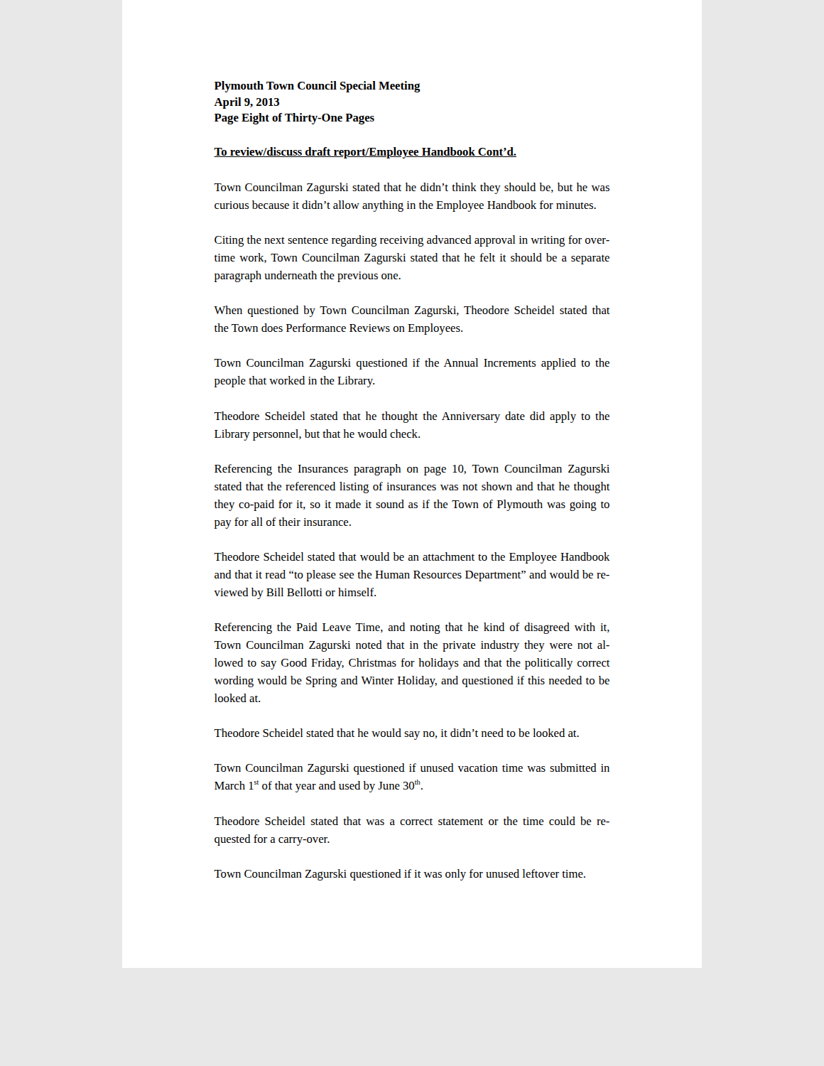Plymouth Town Council Special Meeting
April 9, 2013
Page Eight of Thirty-One Pages
To review/discuss draft report/Employee Handbook Cont’d.
Town Councilman Zagurski stated that he didn’t think they should be, but he was curious because it didn’t allow anything in the Employee Handbook for minutes.
Citing the next sentence regarding receiving advanced approval in writing for overtime work, Town Councilman Zagurski stated that he felt it should be a separate paragraph underneath the previous one.
When questioned by Town Councilman Zagurski, Theodore Scheidel stated that the Town does Performance Reviews on Employees.
Town Councilman Zagurski questioned if the Annual Increments applied to the people that worked in the Library.
Theodore Scheidel stated that he thought the Anniversary date did apply to the Library personnel, but that he would check.
Referencing the Insurances paragraph on page 10, Town Councilman Zagurski stated that the referenced listing of insurances was not shown and that he thought they co-paid for it, so it made it sound as if the Town of Plymouth was going to pay for all of their insurance.
Theodore Scheidel stated that would be an attachment to the Employee Handbook and that it read “to please see the Human Resources Department” and would be reviewed by Bill Bellotti or himself.
Referencing the Paid Leave Time, and noting that he kind of disagreed with it, Town Councilman Zagurski noted that in the private industry they were not allowed to say Good Friday, Christmas for holidays and that the politically correct wording would be Spring and Winter Holiday, and questioned if this needed to be looked at.
Theodore Scheidel stated that he would say no, it didn’t need to be looked at.
Town Councilman Zagurski questioned if unused vacation time was submitted in March 1st of that year and used by June 30th.
Theodore Scheidel stated that was a correct statement or the time could be requested for a carry-over.
Town Councilman Zagurski questioned if it was only for unused leftover time.